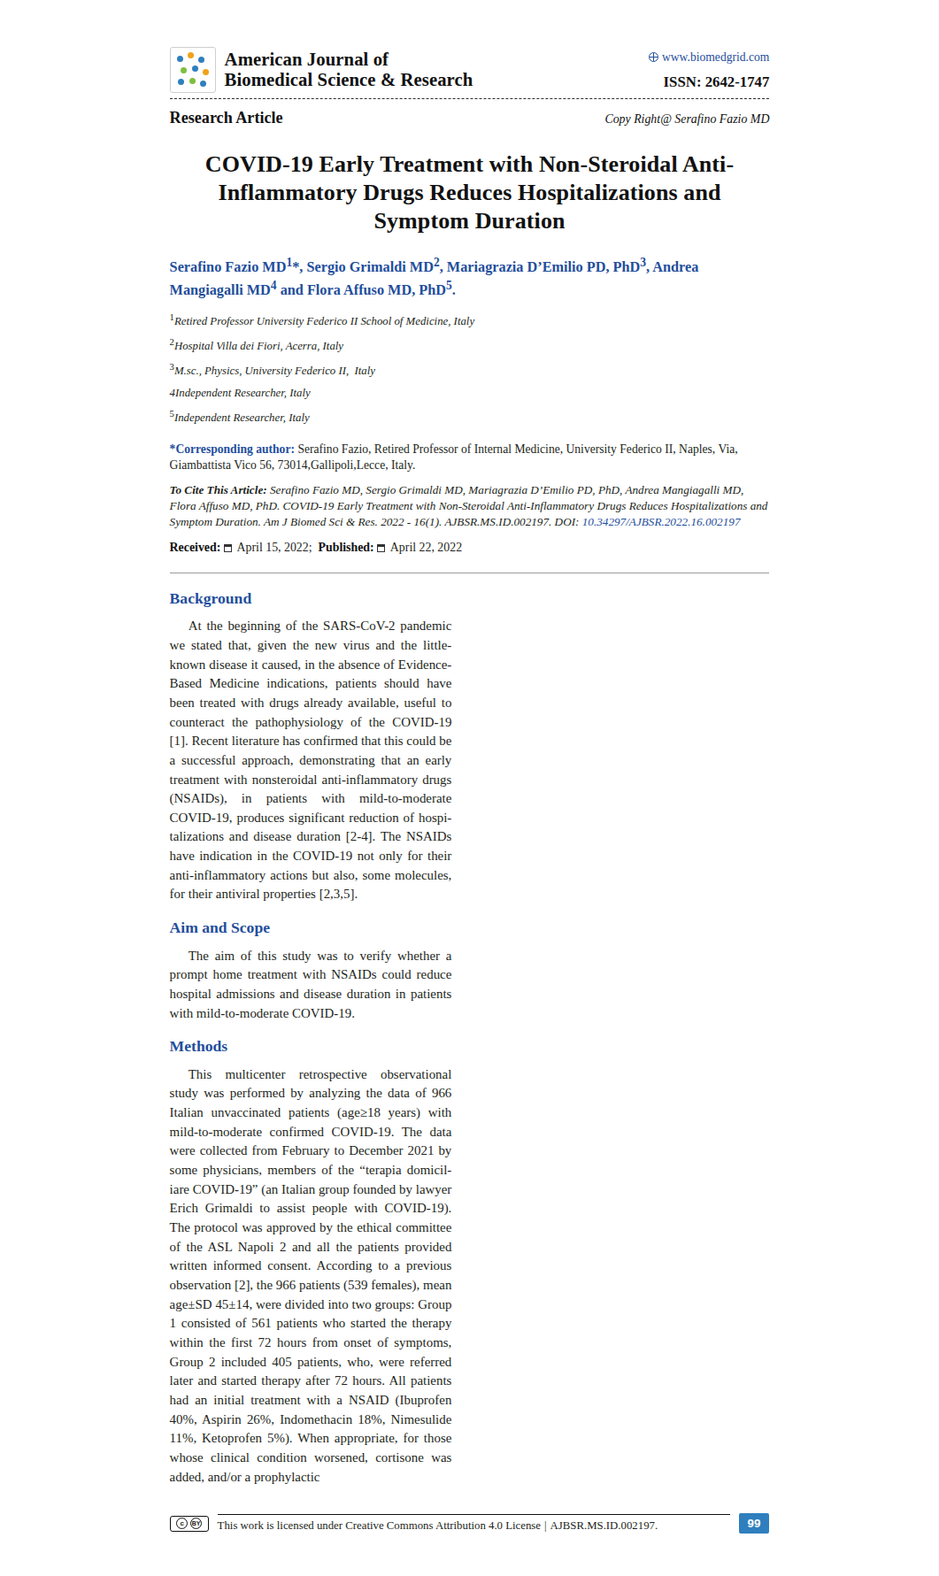American Journal of Biomedical Science & Research
www.biomedgrid.com
ISSN: 2642-1747
Research Article
Copy Right@ Serafino Fazio MD
COVID-19 Early Treatment with Non-Steroidal Anti-Inflammatory Drugs Reduces Hospitalizations and Symptom Duration
Serafino Fazio MD1*, Sergio Grimaldi MD2, Mariagrazia D’Emilio PD, PhD3, Andrea Mangiagalli MD4 and Flora Affuso MD, PhD5.
1Retired Professor University Federico II School of Medicine, Italy
2Hospital Villa dei Fiori, Acerra, Italy
3M.sc., Physics, University Federico II, Italy
4Independent Researcher, Italy
5Independent Researcher, Italy
*Corresponding author: Serafino Fazio, Retired Professor of Internal Medicine, University Federico II, Naples, Via, Giambattista Vico 56, 73014,Gallipoli,Lecce, Italy.
To Cite This Article: Serafino Fazio MD, Sergio Grimaldi MD, Mariagrazia D’Emilio PD, PhD, Andrea Mangiagalli MD, Flora Affuso MD, PhD. COVID-19 Early Treatment with Non-Steroidal Anti-Inflammatory Drugs Reduces Hospitalizations and Symptom Duration. Am J Biomed Sci & Res. 2022 - 16(1). AJBSR.MS.ID.002197. DOI: 10.34297/AJBSR.2022.16.002197
Received: April 15, 2022; Published: April 22, 2022
Background
At the beginning of the SARS-CoV-2 pandemic we stated that, given the new virus and the little-known disease it caused, in the absence of Evidence-Based Medicine indications, patients should have been treated with drugs already available, useful to counteract the pathophysiology of the COVID-19 [1]. Recent literature has confirmed that this could be a successful approach, demonstrating that an early treatment with nonsteroidal anti-inflammatory drugs (NSAIDs), in patients with mild-to-moderate COVID-19, produces significant reduction of hospitalizations and disease duration [2-4]. The NSAIDs have indication in the COVID-19 not only for their anti-inflammatory actions but also, some molecules, for their antiviral properties [2,3,5].
Aim and Scope
The aim of this study was to verify whether a prompt home treatment with NSAIDs could reduce hospital admissions and disease duration in patients with mild-to-moderate COVID-19.
Methods
This multicenter retrospective observational study was performed by analyzing the data of 966 Italian unvaccinated patients (age≥18 years) with mild-to-moderate confirmed COVID-19. The data were collected from February to December 2021 by some physicians, members of the “terapia domiciliare COVID-19” (an Italian group founded by lawyer Erich Grimaldi to assist people with COVID-19). The protocol was approved by the ethical committee of the ASL Napoli 2 and all the patients provided written informed consent. According to a previous observation [2], the 966 patients (539 females), mean age±SD 45±14, were divided into two groups: Group 1 consisted of 561 patients who started the therapy within the first 72 hours from onset of symptoms, Group 2 included 405 patients, who, were referred later and started therapy after 72 hours. All patients had an initial treatment with a NSAID (Ibuprofen 40%, Aspirin 26%, Indomethacin 18%, Nimesulide 11%, Ketoprofen 5%). When appropriate, for those whose clinical condition worsened, cortisone was added, and/or a prophylactic
c
BY
This work is licensed under Creative Commons Attribution 4.0 License|AJBSR.MS.ID.002197.
99